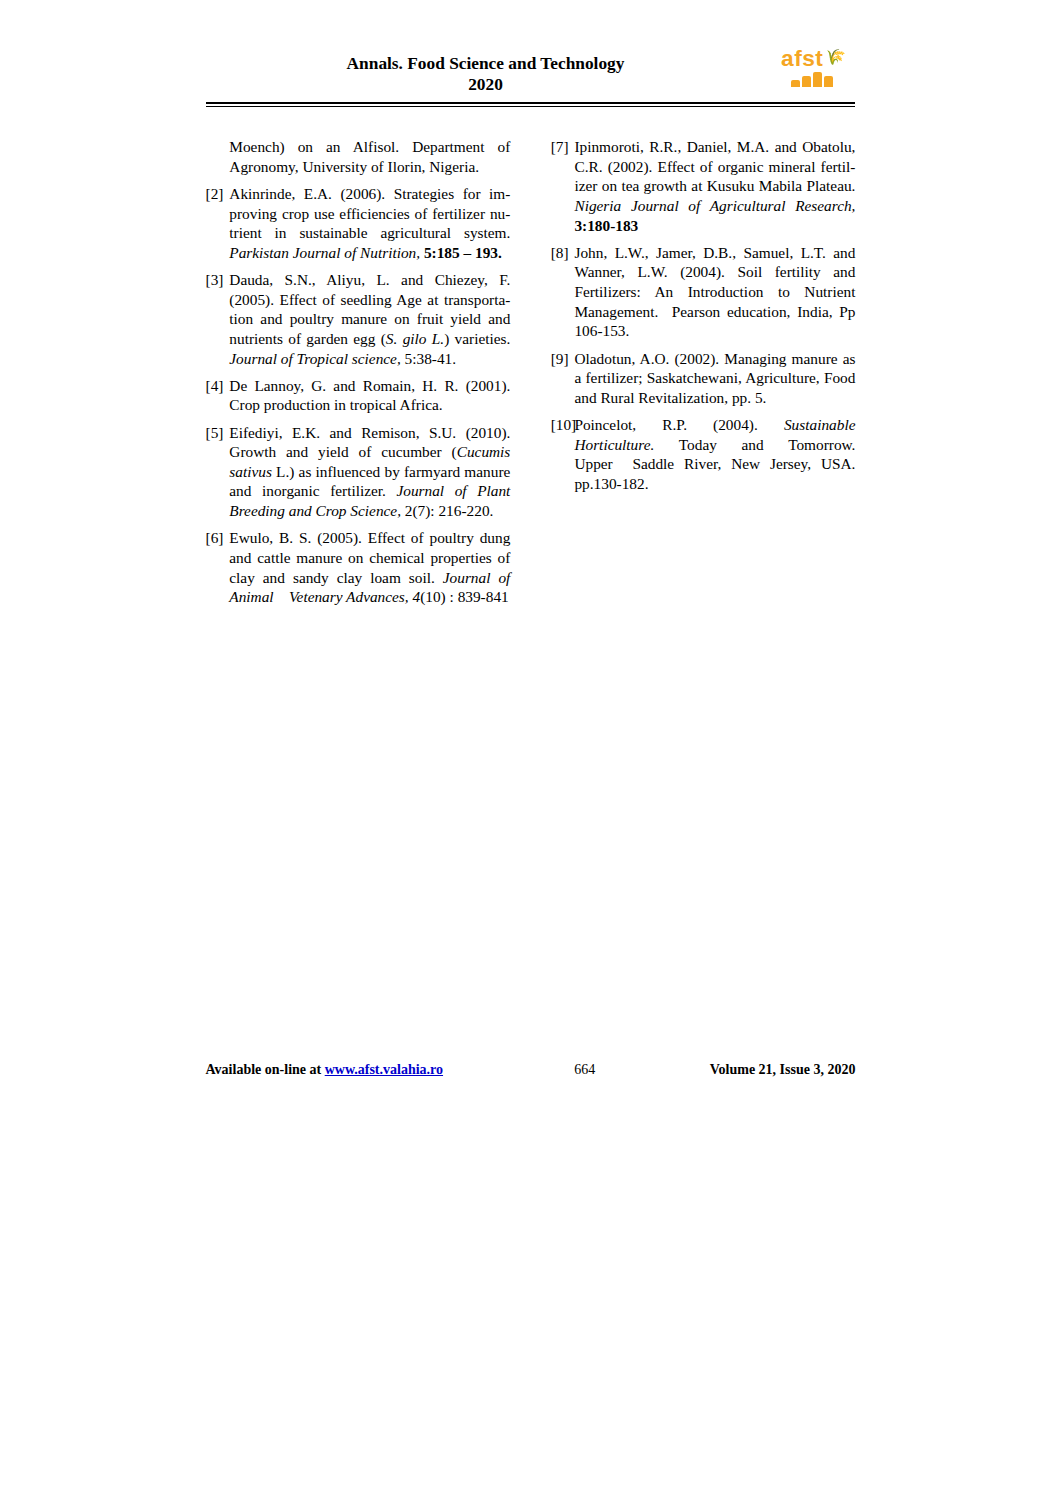afst🌾
Annals. Food Science and Technology 2020
Moench) on an Alfisol. Department of Agronomy, University of Ilorin, Nigeria.
[2] Akinrinde, E.A. (2006). Strategies for improving crop use efficiencies of fertilizer nutrient in sustainable agricultural system. Parkistan Journal of Nutrition, 5:185 – 193.
[3] Dauda, S.N., Aliyu, L. and Chiezey, F. (2005). Effect of seedling Age at transportation and poultry manure on fruit yield and nutrients of garden egg (S. gilo L.) varieties. Journal of Tropical science, 5:38-41.
[4] De Lannoy, G. and Romain, H. R. (2001). Crop production in tropical Africa.
[5] Eifediyi, E.K. and Remison, S.U. (2010). Growth and yield of cucumber (Cucumis sativus L.) as influenced by farmyard manure and inorganic fertilizer. Journal of Plant Breeding and Crop Science, 2(7): 216-220.
[6] Ewulo, B. S. (2005). Effect of poultry dung and cattle manure on chemical properties of clay and sandy clay loam soil. Journal of Animal Vetenary Advances, 4(10) : 839-841
[7] Ipinmoroti, R.R., Daniel, M.A. and Obatolu, C.R. (2002). Effect of organic mineral fertilizer on tea growth at Kusuku Mabila Plateau. Nigeria Journal of Agricultural Research, 3:180-183
[8] John, L.W., Jamer, D.B., Samuel, L.T. and Wanner, L.W. (2004). Soil fertility and Fertilizers: An Introduction to Nutrient Management. Pearson education, India, Pp 106-153.
[9] Oladotun, A.O. (2002). Managing manure as a fertilizer; Saskatchewani, Agriculture, Food and Rural Revitalization, pp. 5.
[10] Poincelot, R.P. (2004). Sustainable Horticulture. Today and Tomorrow. Upper Saddle River, New Jersey, USA. pp.130-182.
Available on-line at www.afst.valahia.ro
664
Volume 21, Issue 3, 2020